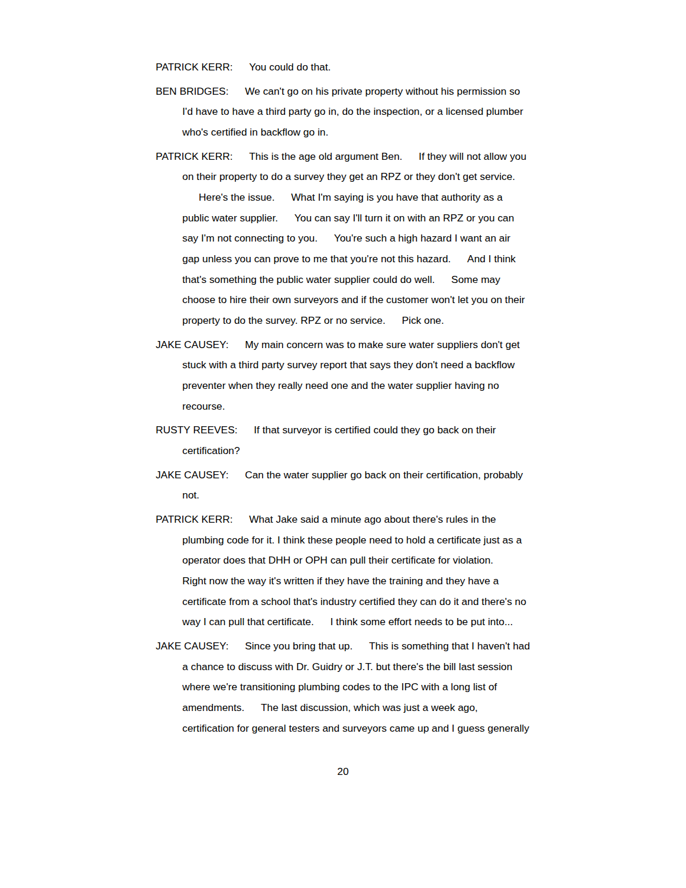Patrick Kerr: You could do that.
Ben Bridges: We can't go on his private property without his permission so I'd have to have a third party go in, do the inspection, or a licensed plumber who's certified in backflow go in.
Patrick Kerr: This is the age old argument Ben. If they will not allow you on their property to do a survey they get an RPZ or they don't get service. Here's the issue. What I'm saying is you have that authority as a public water supplier. You can say I'll turn it on with an RPZ or you can say I'm not connecting to you. You're such a high hazard I want an air gap unless you can prove to me that you're not this hazard. And I think that's something the public water supplier could do well. Some may choose to hire their own surveyors and if the customer won't let you on their property to do the survey. RPZ or no service. Pick one.
Jake Causey: My main concern was to make sure water suppliers don't get stuck with a third party survey report that says they don't need a backflow preventer when they really need one and the water supplier having no recourse.
Rusty Reeves: If that surveyor is certified could they go back on their certification?
Jake Causey: Can the water supplier go back on their certification, probably not.
Patrick Kerr: What Jake said a minute ago about there's rules in the plumbing code for it. I think these people need to hold a certificate just as a operator does that DHH or OPH can pull their certificate for violation. Right now the way it's written if they have the training and they have a certificate from a school that's industry certified they can do it and there's no way I can pull that certificate. I think some effort needs to be put into...
Jake Causey: Since you bring that up. This is something that I haven't had a chance to discuss with Dr. Guidry or J.T. but there's the bill last session where we're transitioning plumbing codes to the IPC with a long list of amendments. The last discussion, which was just a week ago, certification for general testers and surveyors came up and I guess generally
20